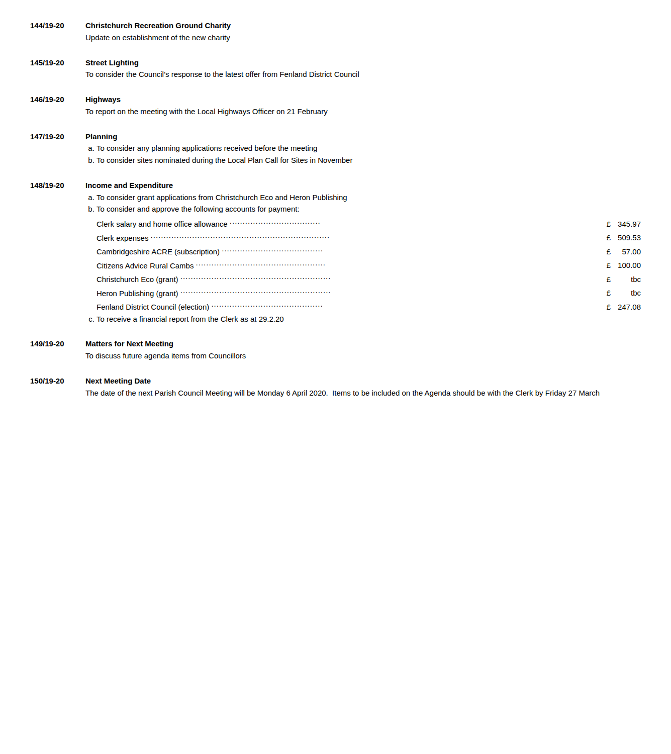144/19-20
Christchurch Recreation Ground Charity
Update on establishment of the new charity
145/19-20
Street Lighting
To consider the Council’s response to the latest offer from Fenland District Council
146/19-20
Highways
To report on the meeting with the Local Highways Officer on 21 February
147/19-20
Planning
To consider any planning applications received before the meeting
To consider sites nominated during the Local Plan Call for Sites in November
148/19-20
Income and Expenditure
To consider grant applications from Christchurch Eco and Heron Publishing
To consider and approve the following accounts for payment:
| Clerk salary and home office allowance ................................... | £ | 345.97 |
| Clerk expenses ..................................................................... | £ | 509.53 |
| Cambridgeshire ACRE (subscription) ....................................... | £ | 57.00 |
| Citizens Advice Rural Cambs .................................................. | £ | 100.00 |
| Christchurch Eco (grant) .......................................................... | £ | tbc |
| Heron Publishing (grant) .......................................................... | £ | tbc |
| Fenland District Council (election) ........................................... | £ | 247.08 |
To receive a financial report from the Clerk as at 29.2.20
149/19-20
Matters for Next Meeting
To discuss future agenda items from Councillors
150/19-20
Next Meeting Date
The date of the next Parish Council Meeting will be Monday 6 April 2020. Items to be included on the Agenda should be with the Clerk by Friday 27 March